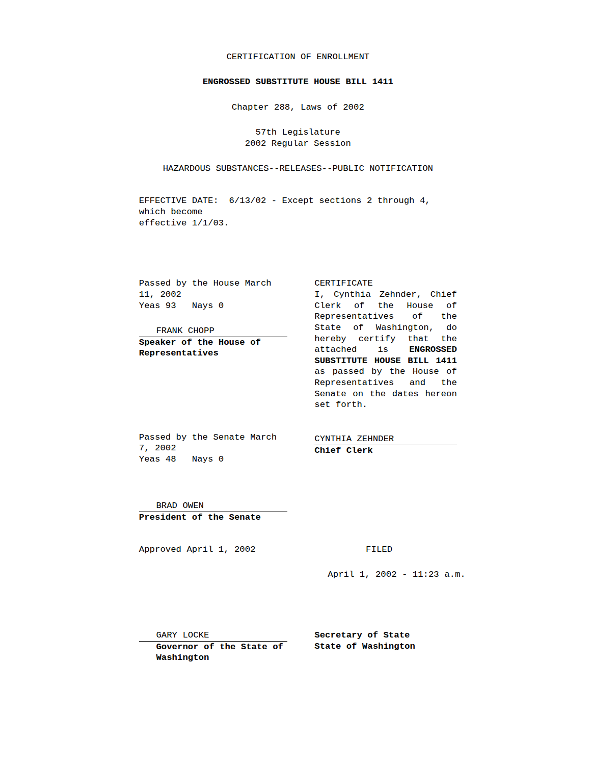CERTIFICATION OF ENROLLMENT
ENGROSSED SUBSTITUTE HOUSE BILL 1411
Chapter 288, Laws of 2002
57th Legislature
2002 Regular Session
HAZARDOUS SUBSTANCES--RELEASES--PUBLIC NOTIFICATION
EFFECTIVE DATE: 6/13/02 - Except sections 2 through 4, which become
effective 1/1/03.
Passed by the House March 11, 2002
Yeas 93 Nays 0
FRANK CHOPP
Speaker of the House of Representatives
CERTIFICATE
I, Cynthia Zehnder, Chief Clerk of the House of Representatives of the State of Washington, do hereby certify that the attached is ENGROSSED SUBSTITUTE HOUSE BILL 1411 as passed by the House of Representatives and the Senate on the dates hereon set forth.
Passed by the Senate March 7, 2002
Yeas 48 Nays 0
CYNTHIA ZEHNDER
Chief Clerk
BRAD OWEN
President of the Senate
Approved April 1, 2002
FILED
April 1, 2002 - 11:23 a.m.
GARY LOCKE
Governor of the State of Washington
Secretary of State
State of Washington